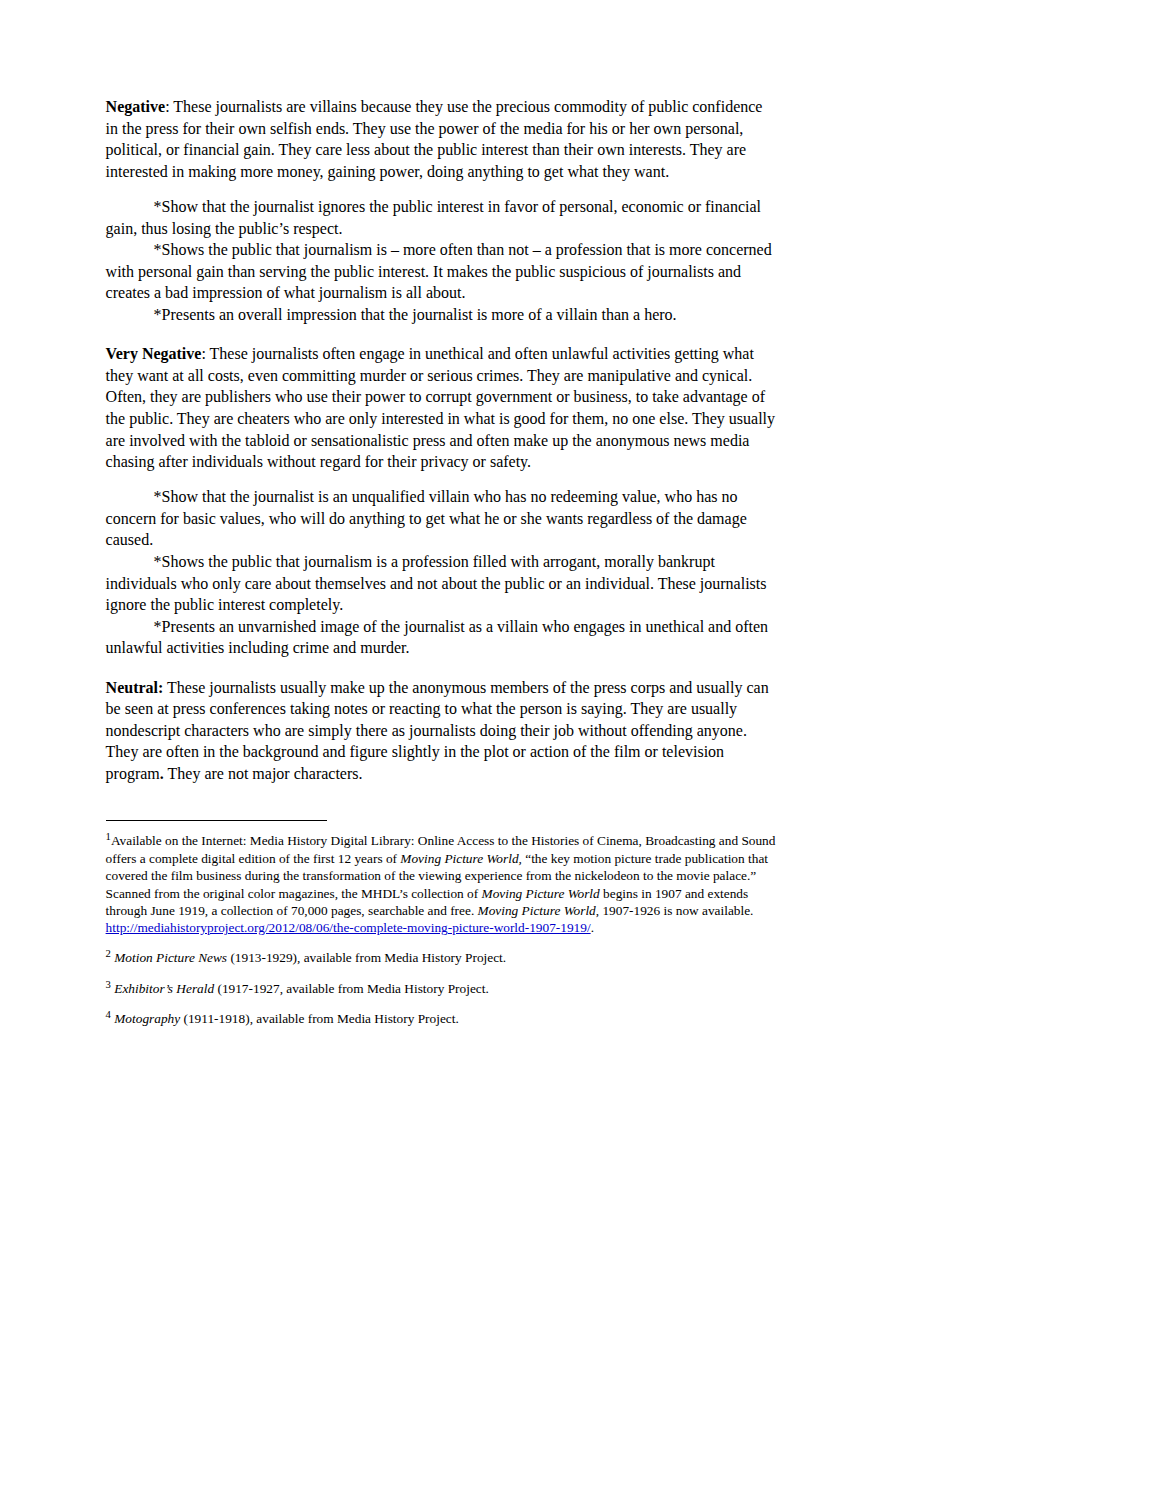Negative: These journalists are villains because they use the precious commodity of public confidence in the press for their own selfish ends. They use the power of the media for his or her own personal, political, or financial gain. They care less about the public interest than their own interests. They are interested in making more money, gaining power, doing anything to get what they want.
*Show that the journalist ignores the public interest in favor of personal, economic or financial gain, thus losing the public’s respect.
*Shows the public that journalism is – more often than not – a profession that is more concerned with personal gain than serving the public interest. It makes the public suspicious of journalists and creates a bad impression of what journalism is all about.
*Presents an overall impression that the journalist is more of a villain than a hero.
Very Negative: These journalists often engage in unethical and often unlawful activities getting what they want at all costs, even committing murder or serious crimes. They are manipulative and cynical. Often, they are publishers who use their power to corrupt government or business, to take advantage of the public. They are cheaters who are only interested in what is good for them, no one else. They usually are involved with the tabloid or sensationalistic press and often make up the anonymous news media chasing after individuals without regard for their privacy or safety.
*Show that the journalist is an unqualified villain who has no redeeming value, who has no concern for basic values, who will do anything to get what he or she wants regardless of the damage caused.
*Shows the public that journalism is a profession filled with arrogant, morally bankrupt individuals who only care about themselves and not about the public or an individual. These journalists ignore the public interest completely.
*Presents an unvarnished image of the journalist as a villain who engages in unethical and often unlawful activities including crime and murder.
Neutral: These journalists usually make up the anonymous members of the press corps and usually can be seen at press conferences taking notes or reacting to what the person is saying. They are usually nondescript characters who are simply there as journalists doing their job without offending anyone. They are often in the background and figure slightly in the plot or action of the film or television program. They are not major characters.
1 Available on the Internet: Media History Digital Library: Online Access to the Histories of Cinema, Broadcasting and Sound offers a complete digital edition of the first 12 years of Moving Picture World, “the key motion picture trade publication that covered the film business during the transformation of the viewing experience from the nickelodeon to the movie palace.” Scanned from the original color magazines, the MHDL’s collection of Moving Picture World begins in 1907 and extends through June 1919, a collection of 70,000 pages, searchable and free. Moving Picture World, 1907-1926 is now available. http://mediahistoryproject.org/2012/08/06/the-complete-moving-picture-world-1907-1919/.
2 Motion Picture News (1913-1929), available from Media History Project.
3 Exhibitor’s Herald (1917-1927, available from Media History Project.
4 Motography (1911-1918), available from Media History Project.